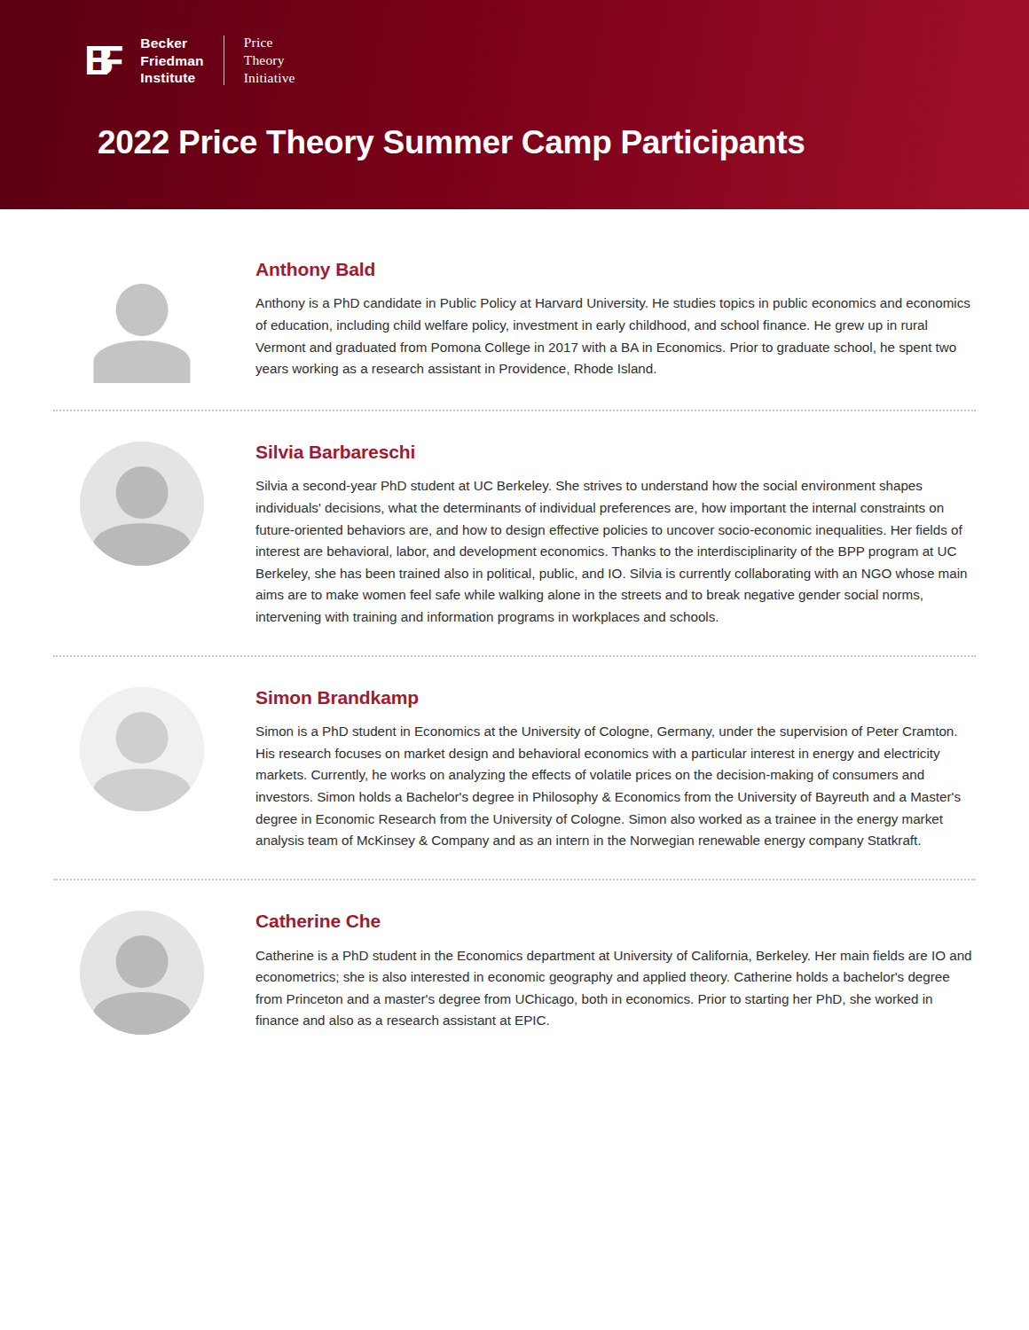BF
Becker
Friedman
Institute
Price
Theory
Initiative
2022 Price Theory Summer Camp Participants
Anthony Bald
Anthony is a PhD candidate in Public Policy at Harvard University. He studies topics in public economics and economics of education, including child welfare policy, investment in early childhood, and school finance. He grew up in rural Vermont and graduated from Pomona College in 2017 with a BA in Economics. Prior to graduate school, he spent two years working as a research assistant in Providence, Rhode Island.
Silvia Barbareschi
Silvia a second-year PhD student at UC Berkeley. She strives to understand how the social environment shapes individuals' decisions, what the determinants of individual preferences are, how important the internal constraints on future-oriented behaviors are, and how to design effective policies to uncover socio-economic inequalities. Her fields of interest are behavioral, labor, and development economics. Thanks to the interdisciplinarity of the BPP program at UC Berkeley, she has been trained also in political, public, and IO. Silvia is currently collaborating with an NGO whose main aims are to make women feel safe while walking alone in the streets and to break negative gender social norms, intervening with training and information programs in workplaces and schools.
Simon Brandkamp
Simon is a PhD student in Economics at the University of Cologne, Germany, under the supervision of Peter Cramton. His research focuses on market design and behavioral economics with a particular interest in energy and electricity markets. Currently, he works on analyzing the effects of volatile prices on the decision-making of consumers and investors. Simon holds a Bachelor's degree in Philosophy & Economics from the University of Bayreuth and a Master's degree in Economic Research from the University of Cologne. Simon also worked as a trainee in the energy market analysis team of McKinsey & Company and as an intern in the Norwegian renewable energy company Statkraft.
Catherine Che
Catherine is a PhD student in the Economics department at University of California, Berkeley. Her main fields are IO and econometrics; she is also interested in economic geography and applied theory. Catherine holds a bachelor's degree from Princeton and a master's degree from UChicago, both in economics. Prior to starting her PhD, she worked in finance and also as a research assistant at EPIC.